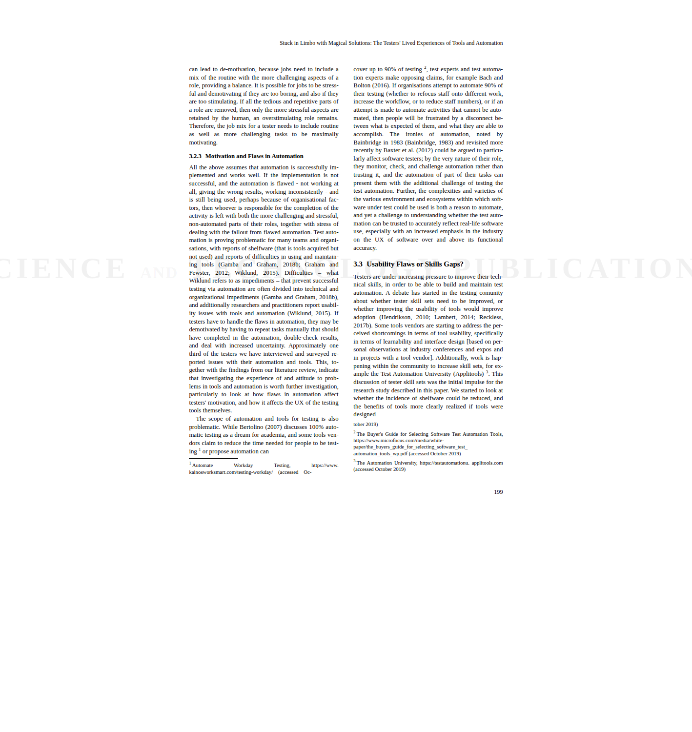SCIENCE AND TECHNOLOGY PUBLICATIONS
Stuck in Limbo with Magical Solutions: The Testers' Lived Experiences of Tools and Automation
can lead to de-motivation, because jobs need to include a mix of the routine with the more challenging aspects of a role, providing a balance. It is possible for jobs to be stressful and demotivating if they are too boring, and also if they are too stimulating. If all the tedious and repetitive parts of a role are removed, then only the more stressful aspects are retained by the human, an overstimulating role remains. Therefore, the job mix for a tester needs to include routine as well as more challenging tasks to be maximally motivating.
3.2.3 Motivation and Flaws in Automation
All the above assumes that automation is successfully implemented and works well. If the implementation is not successful, and the automation is flawed - not working at all, giving the wrong results, working inconsistently - and is still being used, perhaps because of organisational factors, then whoever is responsible for the completion of the activity is left with both the more challenging and stressful, non-automated parts of their roles, together with stress of dealing with the fallout from flawed automation. Test automation is proving problematic for many teams and organisations, with reports of shelfware (that is tools acquired but not used) and reports of difficulties in using and maintaining tools (Gamba and Graham, 2018b; Graham and Fewster, 2012; Wiklund, 2015). Difficulties – what Wiklund refers to as impediments – that prevent successful testing via automation are often divided into technical and organizational impediments (Gamba and Graham, 2018b), and additionally researchers and practitioners report usability issues with tools and automation (Wiklund, 2015). If testers have to handle the flaws in automation, they may be demotivated by having to repeat tasks manually that should have completed in the automation, double-check results, and deal with increased uncertainty. Approximately one third of the testers we have interviewed and surveyed reported issues with their automation and tools. This, together with the findings from our literature review, indicate that investigating the experience of and attitude to problems in tools and automation is worth further investigation, particularly to look at how flaws in automation affect testers' motivation, and how it affects the UX of the testing tools themselves.
The scope of automation and tools for testing is also problematic. While Bertolino (2007) discusses 100% automatic testing as a dream for academia, and some tools vendors claim to reduce the time needed for people to be testing 1 or propose automation can
1 Automate Workday Testing, https://www. kainosworksmart.com/testing-workday/ (accessed Oc-
cover up to 90% of testing 2, test experts and test automation experts make opposing claims, for example Bach and Bolton (2016). If organisations attempt to automate 90% of their testing (whether to refocus staff onto different work, increase the workflow, or to reduce staff numbers), or if an attempt is made to automate activities that cannot be automated, then people will be frustrated by a disconnect between what is expected of them, and what they are able to accomplish. The ironies of automation, noted by Bainbridge in 1983 (Bainbridge, 1983) and revisited more recently by Baxter et al. (2012) could be argued to particularly affect software testers; by the very nature of their role, they monitor, check, and challenge automation rather than trusting it, and the automation of part of their tasks can present them with the additional challenge of testing the test automation. Further, the complexities and varieties of the various environment and ecosystems within which software under test could be used is both a reason to automate, and yet a challenge to understanding whether the test automation can be trusted to accurately reflect real-life software use, especially with an increased emphasis in the industry on the UX of software over and above its functional accuracy.
3.3 Usability Flaws or Skills Gaps?
Testers are under increasing pressure to improve their technical skills, in order to be able to build and maintain test automation. A debate has started in the testing comunity about whether tester skill sets need to be improved, or whether improving the usability of tools would improve adoption (Hendrikson, 2010; Lambert, 2014; Reckless, 2017b). Some tools vendors are starting to address the perceived shortcomings in terms of tool usability, specifically in terms of learnability and interface design [based on personal observations at industry conferences and expos and in projects with a tool vendor]. Additionally, work is happening within the community to increase skill sets, for example the Test Automation University (Applitools) 3. This discussion of tester skill sets was the initial impulse for the research study described in this paper. We started to look at whether the incidence of shelfware could be reduced, and the benefits of tools more clearly realized if tools were designed
tober 2019)
2 The Buyer's Guide for Selecting Software Test Automation Tools, https://www.microfocus.com/media/white-paper/the_buyers_guide_for_selecting_software_test_ automation_tools_wp.pdf (accessed October 2019)
3 The Automation University, https://testautomationu. applitools.com (accessed October 2019)
199